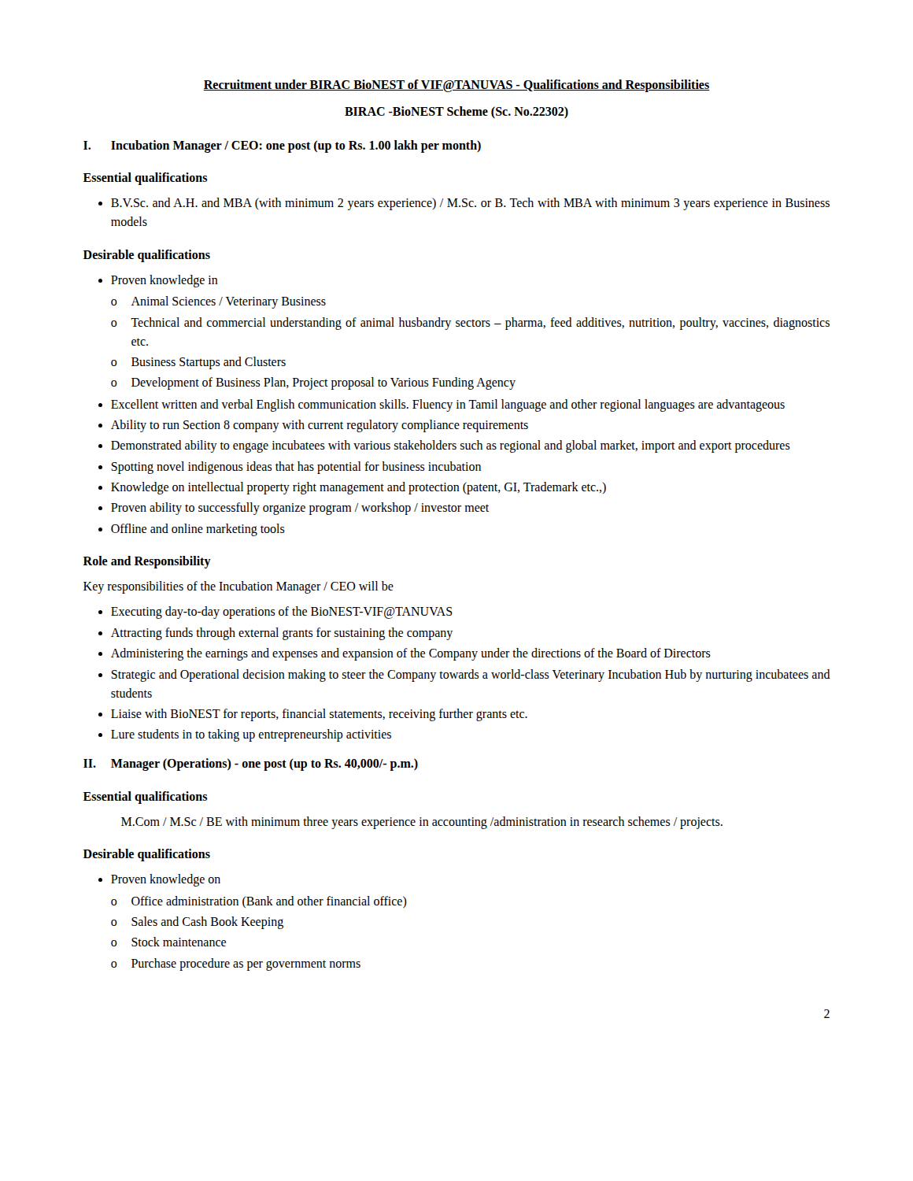Recruitment under BIRAC BioNEST of VIF@TANUVAS - Qualifications and Responsibilities
BIRAC -BioNEST Scheme (Sc. No.22302)
I. Incubation Manager / CEO: one post (up to Rs. 1.00 lakh per month)
Essential qualifications
B.V.Sc. and A.H. and MBA (with minimum 2 years experience) / M.Sc. or B. Tech with MBA with minimum 3 years experience in Business models
Desirable qualifications
Proven knowledge in
Animal Sciences / Veterinary Business
Technical and commercial understanding of animal husbandry sectors – pharma, feed additives, nutrition, poultry, vaccines, diagnostics etc.
Business Startups and Clusters
Development of Business Plan, Project proposal to Various Funding Agency
Excellent written and verbal English communication skills. Fluency in Tamil language and other regional languages are advantageous
Ability to run Section 8 company with current regulatory compliance requirements
Demonstrated ability to engage incubatees with various stakeholders such as regional and global market, import and export procedures
Spotting novel indigenous ideas that has potential for business incubation
Knowledge on intellectual property right management and protection (patent, GI, Trademark etc.,)
Proven ability to successfully organize program / workshop / investor meet
Offline and online marketing tools
Role and Responsibility
Key responsibilities of the Incubation Manager / CEO will be
Executing day-to-day operations of the BioNEST-VIF@TANUVAS
Attracting funds through external grants for sustaining the company
Administering the earnings and expenses and expansion of the Company under the directions of the Board of Directors
Strategic and Operational decision making to steer the Company towards a world-class Veterinary Incubation Hub by nurturing incubatees and students
Liaise with BioNEST for reports, financial statements, receiving further grants etc.
Lure students in to taking up entrepreneurship activities
II. Manager (Operations) - one post (up to Rs. 40,000/- p.m.)
Essential qualifications
M.Com / M.Sc / BE with minimum three years experience in accounting /administration in research schemes / projects.
Desirable qualifications
Proven knowledge on
Office administration (Bank and other financial office)
Sales and Cash Book Keeping
Stock maintenance
Purchase procedure as per government norms
2